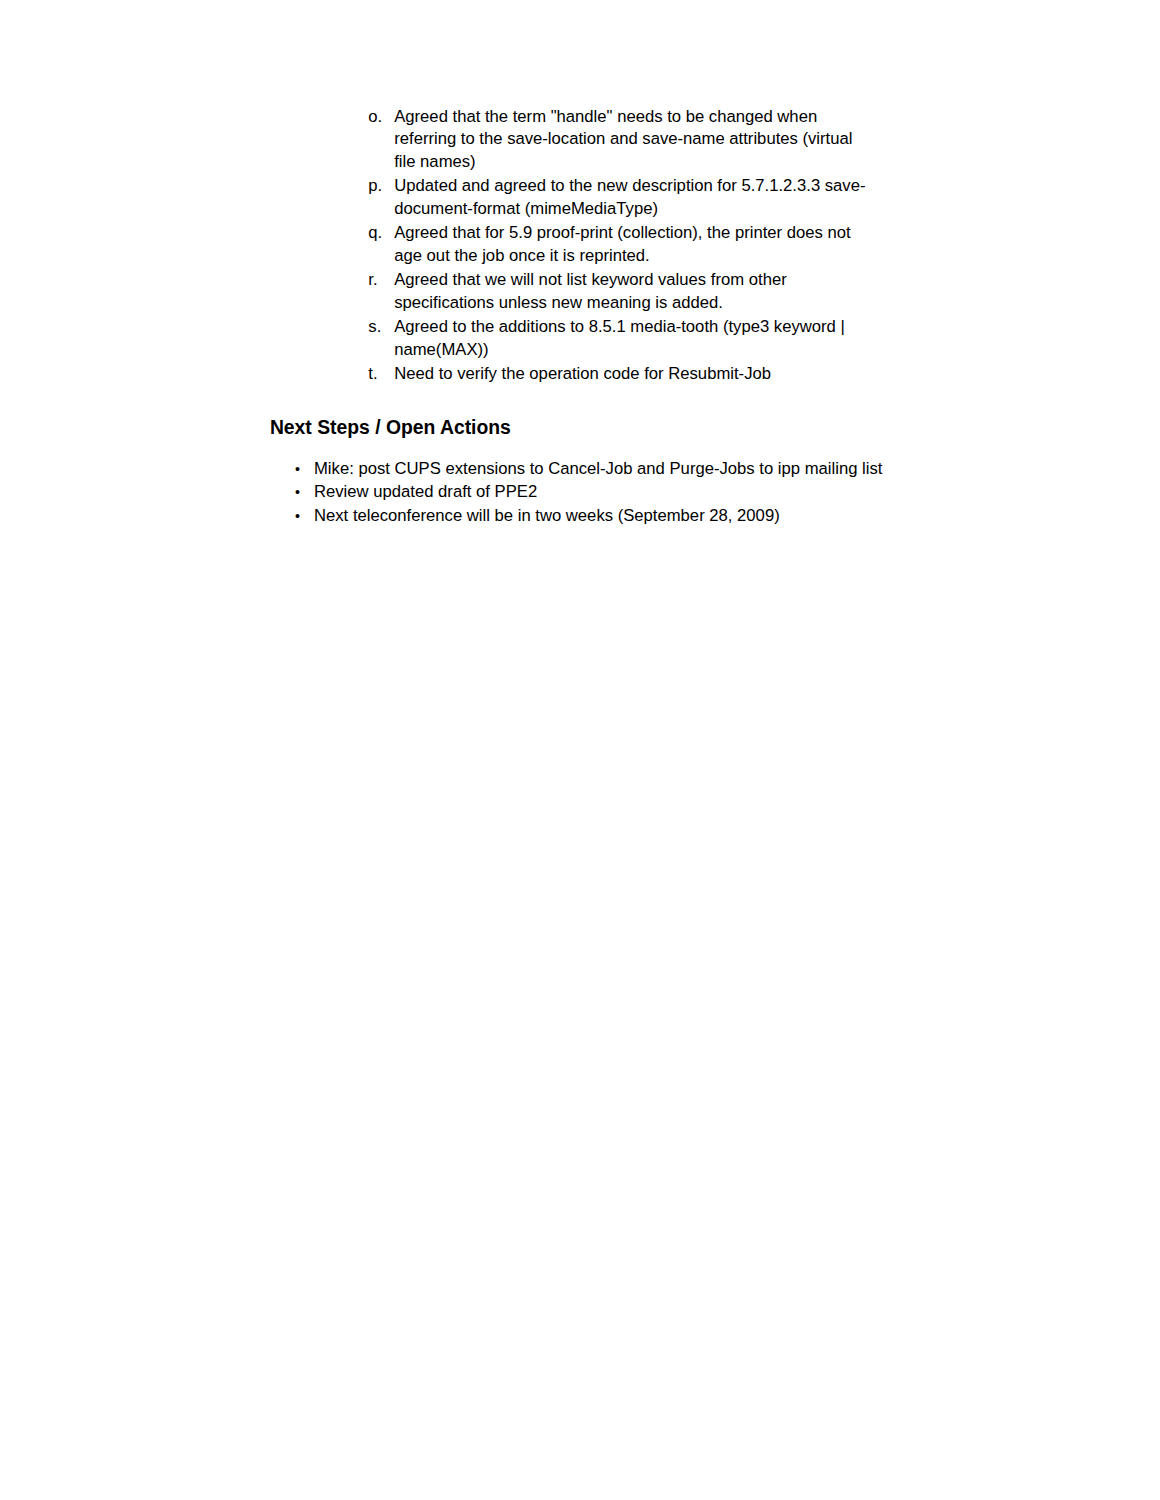o. Agreed that the term "handle" needs to be changed when referring to the save-location and save-name attributes (virtual file names)
p. Updated and agreed to the new description for 5.7.1.2.3.3 save-document-format (mimeMediaType)
q. Agreed that for 5.9 proof-print (collection), the printer does not age out the job once it is reprinted.
r. Agreed that we will not list keyword values from other specifications unless new meaning is added.
s. Agreed to the additions to 8.5.1 media-tooth (type3 keyword | name(MAX))
t. Need to verify the operation code for Resubmit-Job
Next Steps / Open Actions
• Mike: post CUPS extensions to Cancel-Job and Purge-Jobs to ipp mailing list
• Review updated draft of PPE2
• Next teleconference will be in two weeks (September 28, 2009)